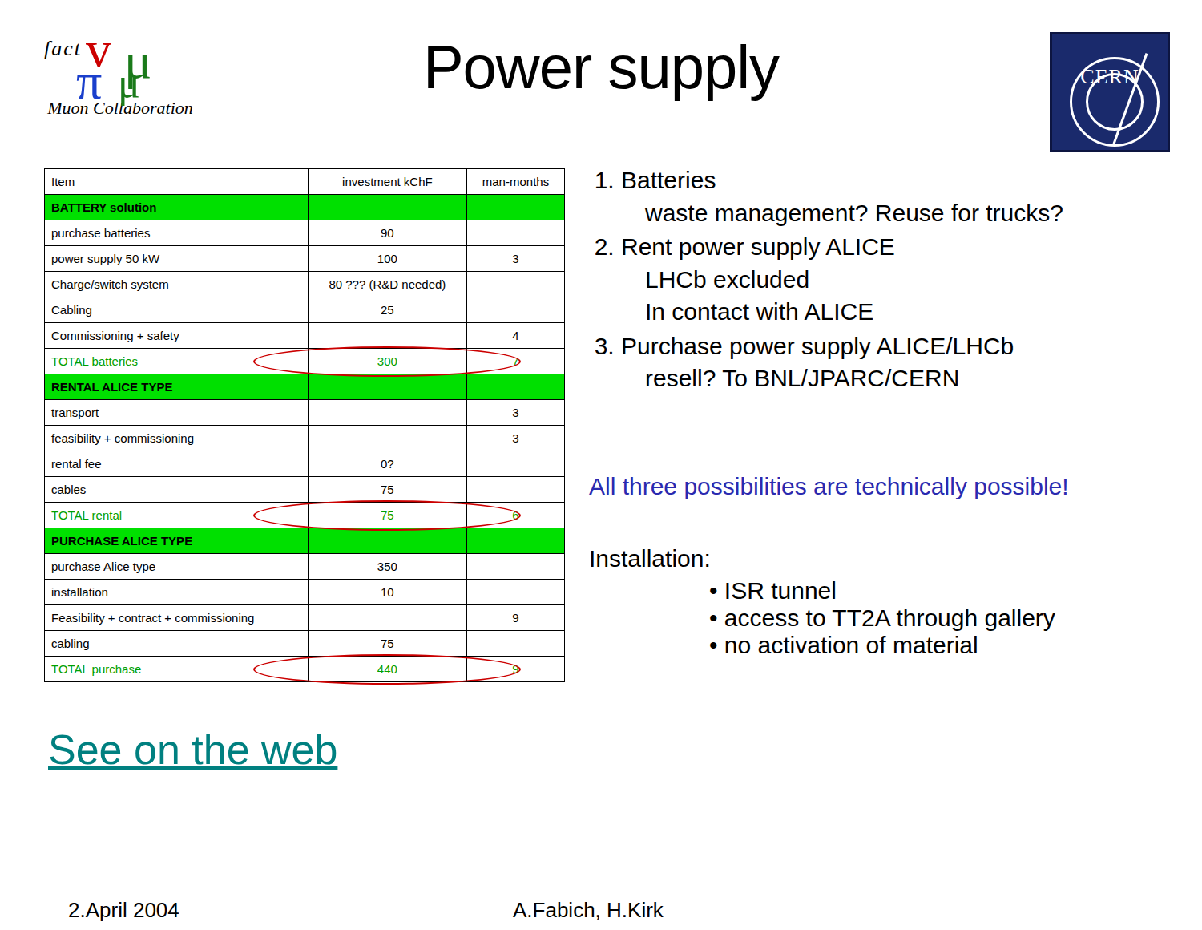fact v μ π μ
Muon Collaboration
CERN
Power supply
| Item | investment kChF | man-months |
| --- | --- | --- |
| BATTERY solution | | |
| purchase batteries | 90 | |
| power supply 50 kW | 100 | 3 |
| Charge/switch system | 80 ??? (R&D needed) | |
| Cabling | 25 | |
| Commissioning + safety | | 4 |
| TOTAL batteries | 300 | 7 |
| RENTAL ALICE TYPE | | |
| transport | | 3 |
| feasibility + commissioning | | 3 |
| rental fee | 0? | |
| cables | 75 | |
| TOTAL rental | 75 | 6 |
| PURCHASE ALICE TYPE | | |
| purchase Alice type | 350 | |
| installation | 10 | |
| Feasibility + contract + commissioning | | 9 |
| cabling | 75 | |
| TOTAL purchase | 440 | 9 |
Batteries waste management? Reuse for trucks?
Rent power supply ALICE LHCb excluded In contact with ALICE
Purchase power supply ALICE/LHCb resell? To BNL/JPARC/CERN
All three possibilities are technically possible!
Installation:
ISR tunnel
access to TT2A through gallery
no activation of material
See on the web
2.April 2004 A.Fabich, H.Kirk